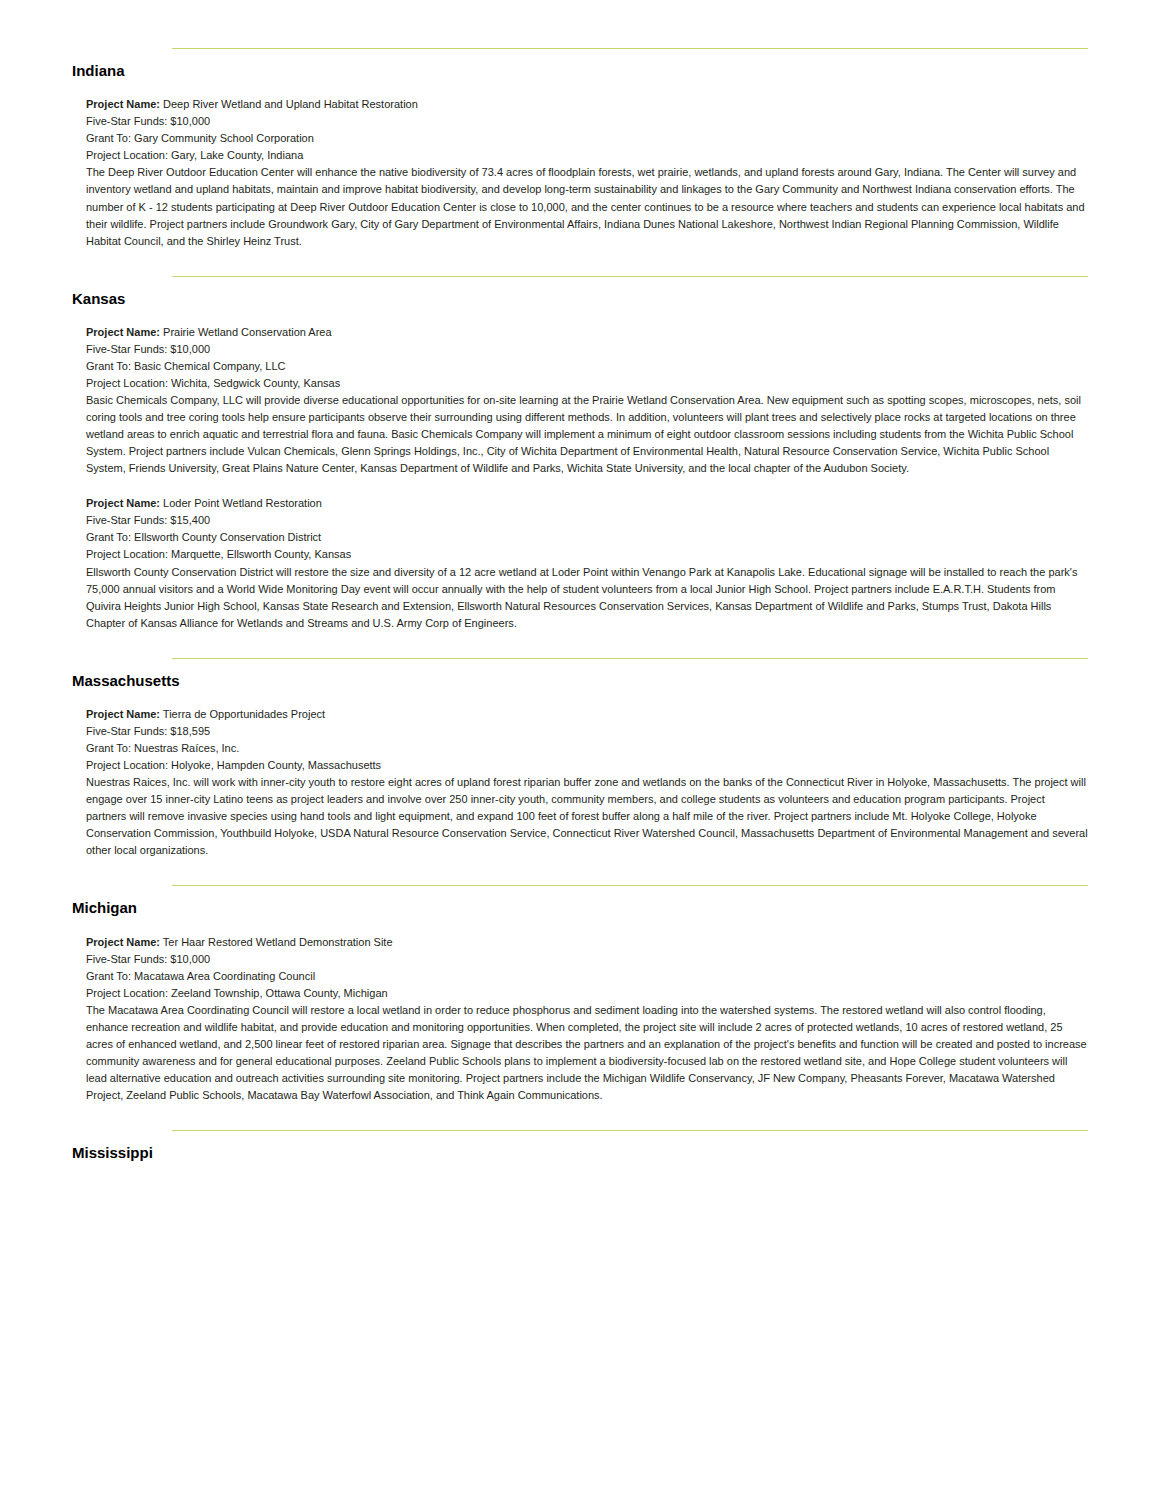Indiana
Project Name: Deep River Wetland and Upland Habitat Restoration
Five-Star Funds: $10,000
Grant To: Gary Community School Corporation
Project Location: Gary, Lake County, Indiana
The Deep River Outdoor Education Center will enhance the native biodiversity of 73.4 acres of floodplain forests, wet prairie, wetlands, and upland forests around Gary, Indiana. The Center will survey and inventory wetland and upland habitats, maintain and improve habitat biodiversity, and develop long-term sustainability and linkages to the Gary Community and Northwest Indiana conservation efforts. The number of K - 12 students participating at Deep River Outdoor Education Center is close to 10,000, and the center continues to be a resource where teachers and students can experience local habitats and their wildlife. Project partners include Groundwork Gary, City of Gary Department of Environmental Affairs, Indiana Dunes National Lakeshore, Northwest Indian Regional Planning Commission, Wildlife Habitat Council, and the Shirley Heinz Trust.
Kansas
Project Name: Prairie Wetland Conservation Area
Five-Star Funds: $10,000
Grant To: Basic Chemical Company, LLC
Project Location: Wichita, Sedgwick County, Kansas
Basic Chemicals Company, LLC will provide diverse educational opportunities for on-site learning at the Prairie Wetland Conservation Area. New equipment such as spotting scopes, microscopes, nets, soil coring tools and tree coring tools help ensure participants observe their surrounding using different methods. In addition, volunteers will plant trees and selectively place rocks at targeted locations on three wetland areas to enrich aquatic and terrestrial flora and fauna. Basic Chemicals Company will implement a minimum of eight outdoor classroom sessions including students from the Wichita Public School System. Project partners include Vulcan Chemicals, Glenn Springs Holdings, Inc., City of Wichita Department of Environmental Health, Natural Resource Conservation Service, Wichita Public School System, Friends University, Great Plains Nature Center, Kansas Department of Wildlife and Parks, Wichita State University, and the local chapter of the Audubon Society.
Project Name: Loder Point Wetland Restoration
Five-Star Funds: $15,400
Grant To: Ellsworth County Conservation District
Project Location: Marquette, Ellsworth County, Kansas
Ellsworth County Conservation District will restore the size and diversity of a 12 acre wetland at Loder Point within Venango Park at Kanapolis Lake. Educational signage will be installed to reach the park's 75,000 annual visitors and a World Wide Monitoring Day event will occur annually with the help of student volunteers from a local Junior High School. Project partners include E.A.R.T.H. Students from Quivira Heights Junior High School, Kansas State Research and Extension, Ellsworth Natural Resources Conservation Services, Kansas Department of Wildlife and Parks, Stumps Trust, Dakota Hills Chapter of Kansas Alliance for Wetlands and Streams and U.S. Army Corp of Engineers.
Massachusetts
Project Name: Tierra de Opportunidades Project
Five-Star Funds: $18,595
Grant To: Nuestras Raíces, Inc.
Project Location: Holyoke, Hampden County, Massachusetts
Nuestras Raices, Inc. will work with inner-city youth to restore eight acres of upland forest riparian buffer zone and wetlands on the banks of the Connecticut River in Holyoke, Massachusetts. The project will engage over 15 inner-city Latino teens as project leaders and involve over 250 inner-city youth, community members, and college students as volunteers and education program participants. Project partners will remove invasive species using hand tools and light equipment, and expand 100 feet of forest buffer along a half mile of the river. Project partners include Mt. Holyoke College, Holyoke Conservation Commission, Youthbuild Holyoke, USDA Natural Resource Conservation Service, Connecticut River Watershed Council, Massachusetts Department of Environmental Management and several other local organizations.
Michigan
Project Name: Ter Haar Restored Wetland Demonstration Site
Five-Star Funds: $10,000
Grant To: Macatawa Area Coordinating Council
Project Location: Zeeland Township, Ottawa County, Michigan
The Macatawa Area Coordinating Council will restore a local wetland in order to reduce phosphorus and sediment loading into the watershed systems. The restored wetland will also control flooding, enhance recreation and wildlife habitat, and provide education and monitoring opportunities. When completed, the project site will include 2 acres of protected wetlands, 10 acres of restored wetland, 25 acres of enhanced wetland, and 2,500 linear feet of restored riparian area. Signage that describes the partners and an explanation of the project's benefits and function will be created and posted to increase community awareness and for general educational purposes. Zeeland Public Schools plans to implement a biodiversity-focused lab on the restored wetland site, and Hope College student volunteers will lead alternative education and outreach activities surrounding site monitoring. Project partners include the Michigan Wildlife Conservancy, JF New Company, Pheasants Forever, Macatawa Watershed Project, Zeeland Public Schools, Macatawa Bay Waterfowl Association, and Think Again Communications.
Mississippi